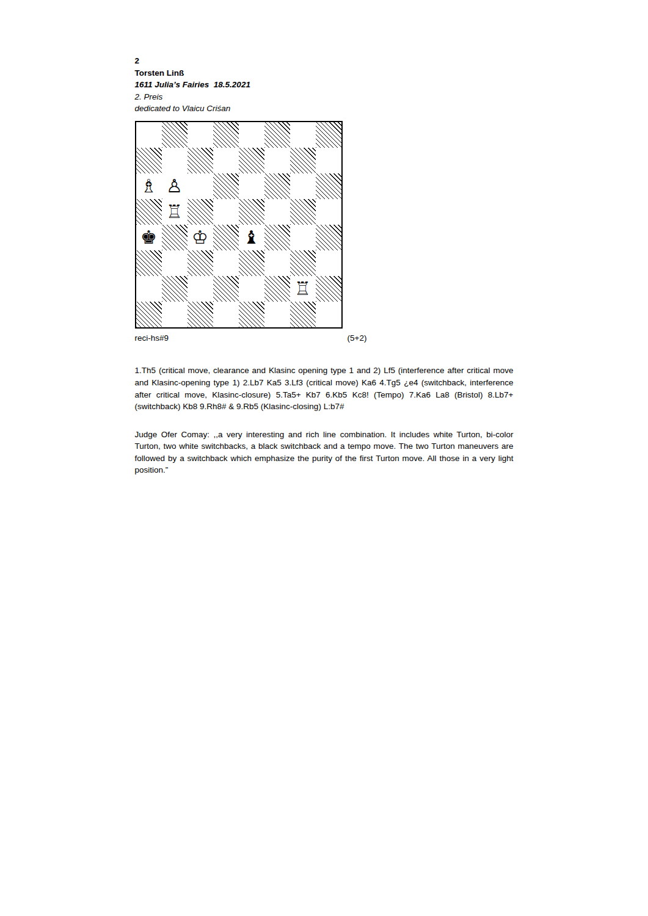2
Torsten Linß
1611 Julia’s Fairies 18.5.2021
2. Preis
dedicated to Vlaicu Criśan
| ♗ | ♙ | | | | | | |
| | ♖ | | | | | | |
| ♚ | | ♔ | | ♝ | | | |
| | | | | | | ♖ | |
reci-hs#9 (5+2)
1.Th5 (critical move, clearance and Klasinc opening type 1 and 2) Lf5 (interference after critical move and Klasinc-opening type 1) 2.Lb7 Ka5 3.Lf3 (critical move) Ka6 4.Tg5 ¿e4 (switchback, interference after critical move, Klasinc-closure) 5.Ta5+ Kb7 6.Kb5 Kc8! (Tempo) 7.Ka6 La8 (Bristol) 8.Lb7+ (switchback) Kb8 9.Rh8# & 9.Rb5 (Klasinc-closing) L:b7#
Judge Ofer Comay: ,,a very interesting and rich line combination. It includes white Turton, bi-color Turton, two white switchbacks, a black switchback and a tempo move. The two Turton maneuvers are followed by a switchback which emphasize the purity of the first Turton move. All those in a very light position.”